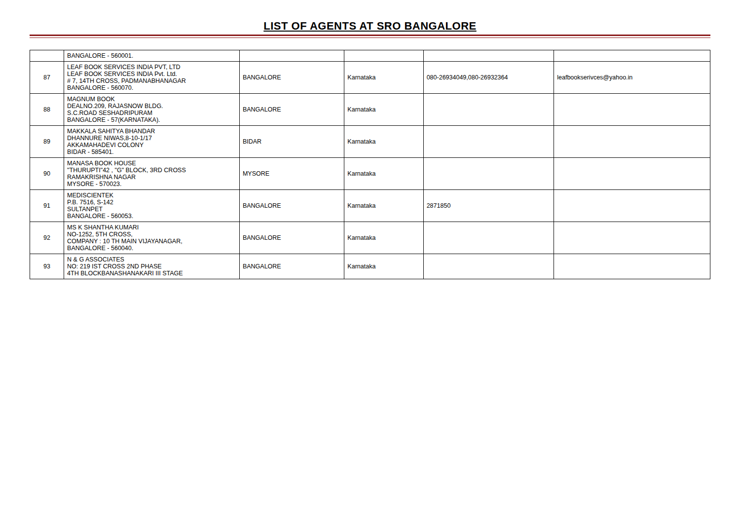LIST OF AGENTS AT SRO BANGALORE
| | BANGALORE - 560001. | | | | |
| 87 | LEAF BOOK SERVICES INDIA PVT, LTD LEAF BOOK SERVICES INDIA Pvt. Ltd. # 7, 14TH CROSS, PADMANABHANAGAR BANGALORE - 560070. | BANGALORE | Karnataka | 080-26934049,080-26932364 | leafbookserivces@yahoo.in |
| 88 | MAGNUM BOOK DEALNO.209, RAJASNOW BLDG. S.C.ROAD SESHADRIPURAM BANGALORE - 57(KARNATAKA). | BANGALORE | Karnataka | | |
| 89 | MAKKALA SAHITYA BHANDAR DHANNURE NIWAS,8-10-1/17 AKKAMAHADEVI COLONY BIDAR - 585401. | BIDAR | Karnataka | | |
| 90 | MANASA BOOK HOUSE "THURUPTI"42 , "G" BLOCK, 3RD CROSS RAMAKRISHNA NAGAR MYSORE - 570023. | MYSORE | Karnataka | | |
| 91 | MEDISCIENTEK P.B. 7516, S-142 SULTANPET BANGALORE - 560053. | BANGALORE | Karnataka | 2871850 | |
| 92 | MS K SHANTHA KUMARI NO-1252, 5TH CROSS, COMPANY : 10 TH MAIN VIJAYANAGAR, BANGALORE - 560040. | BANGALORE | Karnataka | | |
| 93 | N & G ASSOCIATES NO: 219 IST CROSS 2ND PHASE 4TH BLOCKBANASHANAKARI III STAGE | BANGALORE | Karnataka | | |